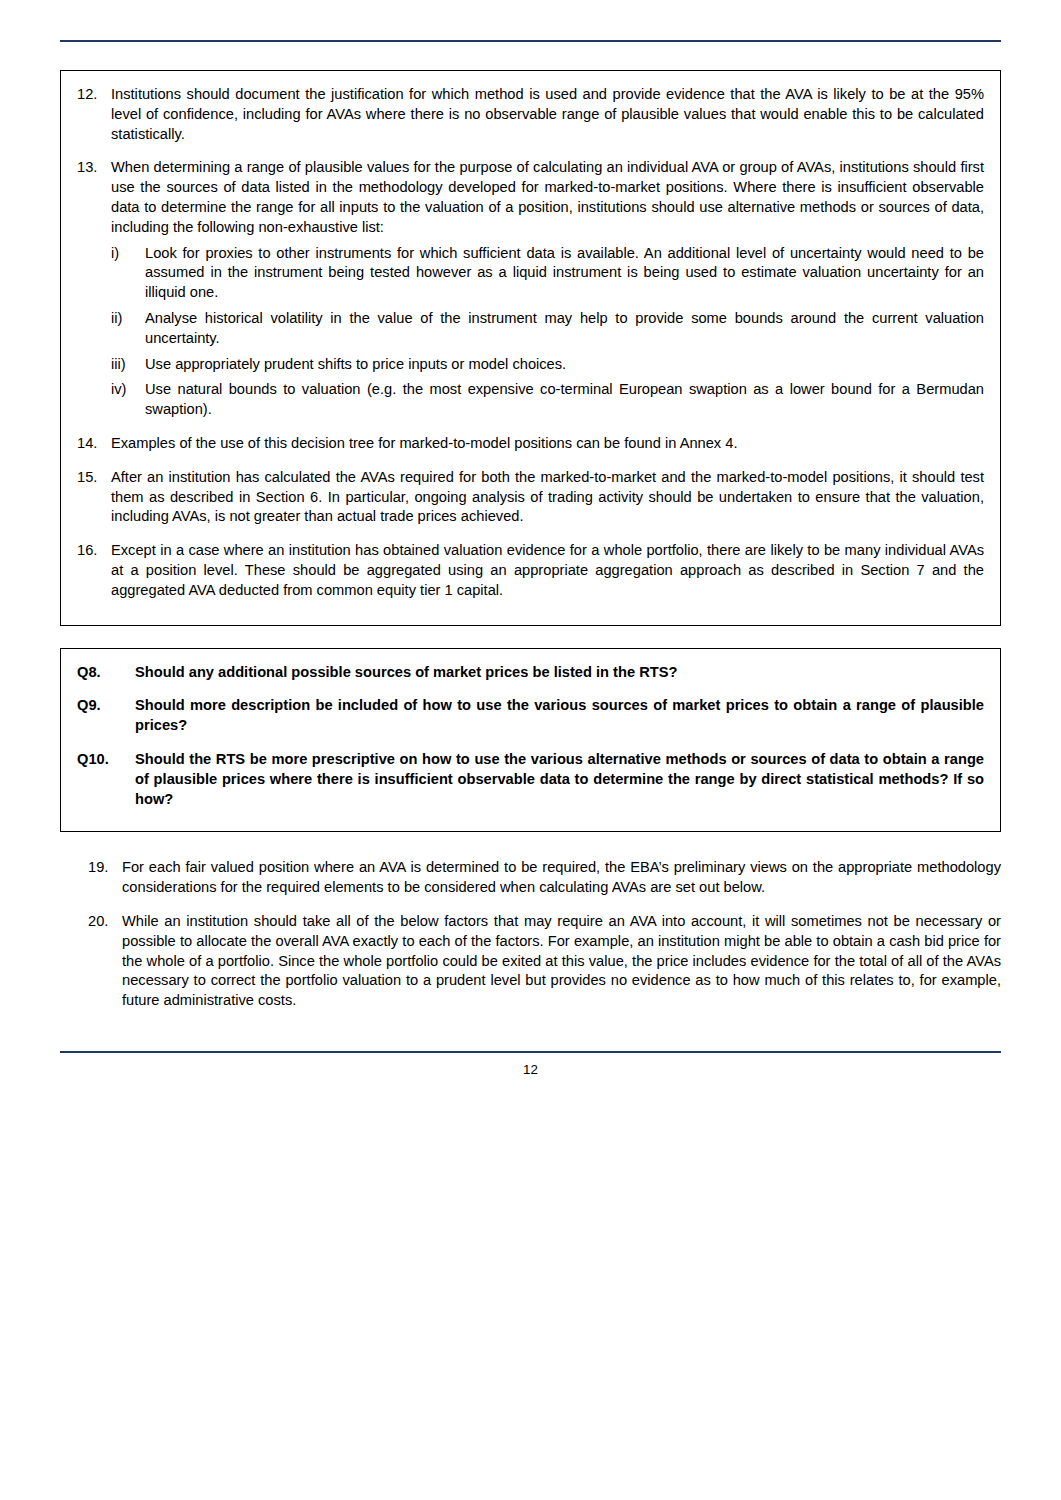12. Institutions should document the justification for which method is used and provide evidence that the AVA is likely to be at the 95% level of confidence, including for AVAs where there is no observable range of plausible values that would enable this to be calculated statistically.
13. When determining a range of plausible values for the purpose of calculating an individual AVA or group of AVAs, institutions should first use the sources of data listed in the methodology developed for marked-to-market positions. Where there is insufficient observable data to determine the range for all inputs to the valuation of a position, institutions should use alternative methods or sources of data, including the following non-exhaustive list:
i) Look for proxies to other instruments for which sufficient data is available. An additional level of uncertainty would need to be assumed in the instrument being tested however as a liquid instrument is being used to estimate valuation uncertainty for an illiquid one.
ii) Analyse historical volatility in the value of the instrument may help to provide some bounds around the current valuation uncertainty.
iii) Use appropriately prudent shifts to price inputs or model choices.
iv) Use natural bounds to valuation (e.g. the most expensive co-terminal European swaption as a lower bound for a Bermudan swaption).
14. Examples of the use of this decision tree for marked-to-model positions can be found in Annex 4.
15. After an institution has calculated the AVAs required for both the marked-to-market and the marked-to-model positions, it should test them as described in Section 6. In particular, ongoing analysis of trading activity should be undertaken to ensure that the valuation, including AVAs, is not greater than actual trade prices achieved.
16. Except in a case where an institution has obtained valuation evidence for a whole portfolio, there are likely to be many individual AVAs at a position level. These should be aggregated using an appropriate aggregation approach as described in Section 7 and the aggregated AVA deducted from common equity tier 1 capital.
Q8. Should any additional possible sources of market prices be listed in the RTS?
Q9. Should more description be included of how to use the various sources of market prices to obtain a range of plausible prices?
Q10. Should the RTS be more prescriptive on how to use the various alternative methods or sources of data to obtain a range of plausible prices where there is insufficient observable data to determine the range by direct statistical methods? If so how?
19. For each fair valued position where an AVA is determined to be required, the EBA’s preliminary views on the appropriate methodology considerations for the required elements to be considered when calculating AVAs are set out below.
20. While an institution should take all of the below factors that may require an AVA into account, it will sometimes not be necessary or possible to allocate the overall AVA exactly to each of the factors. For example, an institution might be able to obtain a cash bid price for the whole of a portfolio. Since the whole portfolio could be exited at this value, the price includes evidence for the total of all of the AVAs necessary to correct the portfolio valuation to a prudent level but provides no evidence as to how much of this relates to, for example, future administrative costs.
12